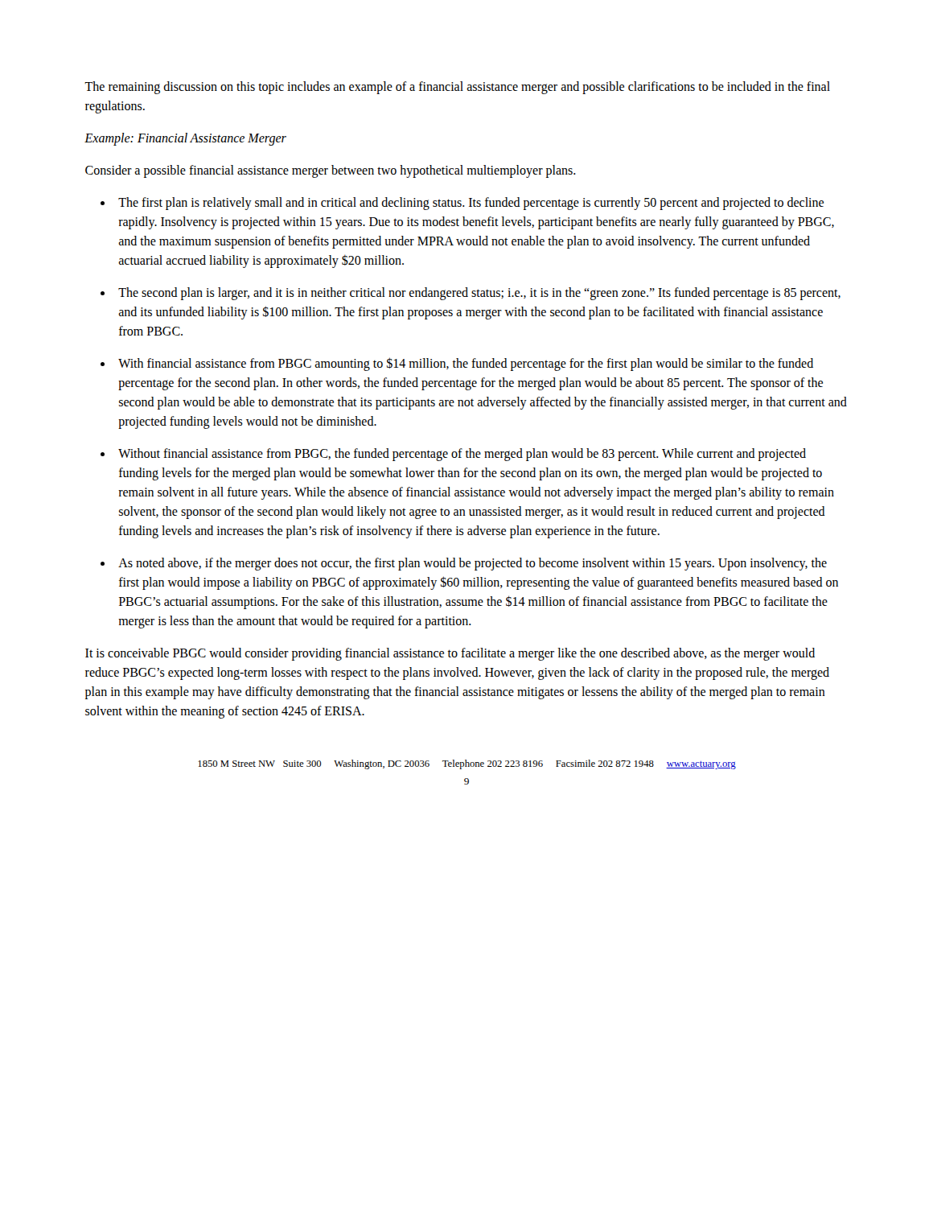The remaining discussion on this topic includes an example of a financial assistance merger and possible clarifications to be included in the final regulations.
Example: Financial Assistance Merger
Consider a possible financial assistance merger between two hypothetical multiemployer plans.
The first plan is relatively small and in critical and declining status. Its funded percentage is currently 50 percent and projected to decline rapidly. Insolvency is projected within 15 years. Due to its modest benefit levels, participant benefits are nearly fully guaranteed by PBGC, and the maximum suspension of benefits permitted under MPRA would not enable the plan to avoid insolvency. The current unfunded actuarial accrued liability is approximately $20 million.
The second plan is larger, and it is in neither critical nor endangered status; i.e., it is in the “green zone.” Its funded percentage is 85 percent, and its unfunded liability is $100 million. The first plan proposes a merger with the second plan to be facilitated with financial assistance from PBGC.
With financial assistance from PBGC amounting to $14 million, the funded percentage for the first plan would be similar to the funded percentage for the second plan. In other words, the funded percentage for the merged plan would be about 85 percent. The sponsor of the second plan would be able to demonstrate that its participants are not adversely affected by the financially assisted merger, in that current and projected funding levels would not be diminished.
Without financial assistance from PBGC, the funded percentage of the merged plan would be 83 percent. While current and projected funding levels for the merged plan would be somewhat lower than for the second plan on its own, the merged plan would be projected to remain solvent in all future years. While the absence of financial assistance would not adversely impact the merged plan’s ability to remain solvent, the sponsor of the second plan would likely not agree to an unassisted merger, as it would result in reduced current and projected funding levels and increases the plan’s risk of insolvency if there is adverse plan experience in the future.
As noted above, if the merger does not occur, the first plan would be projected to become insolvent within 15 years. Upon insolvency, the first plan would impose a liability on PBGC of approximately $60 million, representing the value of guaranteed benefits measured based on PBGC’s actuarial assumptions. For the sake of this illustration, assume the $14 million of financial assistance from PBGC to facilitate the merger is less than the amount that would be required for a partition.
It is conceivable PBGC would consider providing financial assistance to facilitate a merger like the one described above, as the merger would reduce PBGC’s expected long-term losses with respect to the plans involved. However, given the lack of clarity in the proposed rule, the merged plan in this example may have difficulty demonstrating that the financial assistance mitigates or lessens the ability of the merged plan to remain solvent within the meaning of section 4245 of ERISA.
1850 M Street NW Suite 300 Washington, DC 20036 Telephone 202 223 8196 Facsimile 202 872 1948 www.actuary.org
9